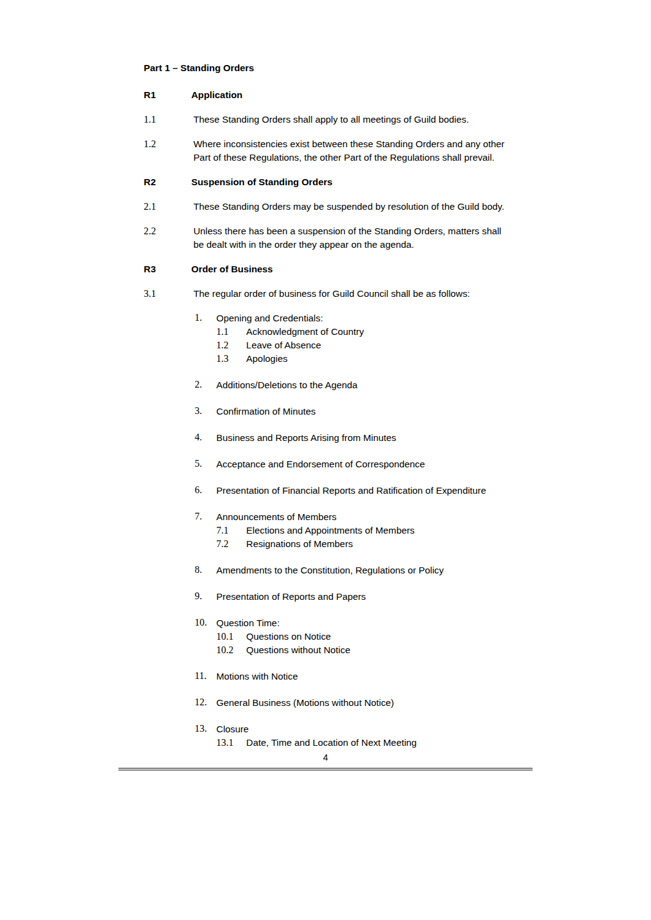Part 1 – Standing Orders
R1
Application
1.1
These Standing Orders shall apply to all meetings of Guild bodies.
1.2
Where inconsistencies exist between these Standing Orders and any other Part of these Regulations, the other Part of the Regulations shall prevail.
R2
Suspension of Standing Orders
2.1
These Standing Orders may be suspended by resolution of the Guild body.
2.2
Unless there has been a suspension of the Standing Orders, matters shall be dealt with in the order they appear on the agenda.
R3
Order of Business
3.1
The regular order of business for Guild Council shall be as follows:
1. Opening and Credentials:
1.1 Acknowledgment of Country
1.2 Leave of Absence
1.3 Apologies
2. Additions/Deletions to the Agenda
3. Confirmation of Minutes
4. Business and Reports Arising from Minutes
5. Acceptance and Endorsement of Correspondence
6. Presentation of Financial Reports and Ratification of Expenditure
7. Announcements of Members
7.1 Elections and Appointments of Members
7.2 Resignations of Members
8. Amendments to the Constitution, Regulations or Policy
9. Presentation of Reports and Papers
10. Question Time:
10.1 Questions on Notice
10.2 Questions without Notice
11. Motions with Notice
12. General Business (Motions without Notice)
13. Closure
13.1 Date, Time and Location of Next Meeting
4